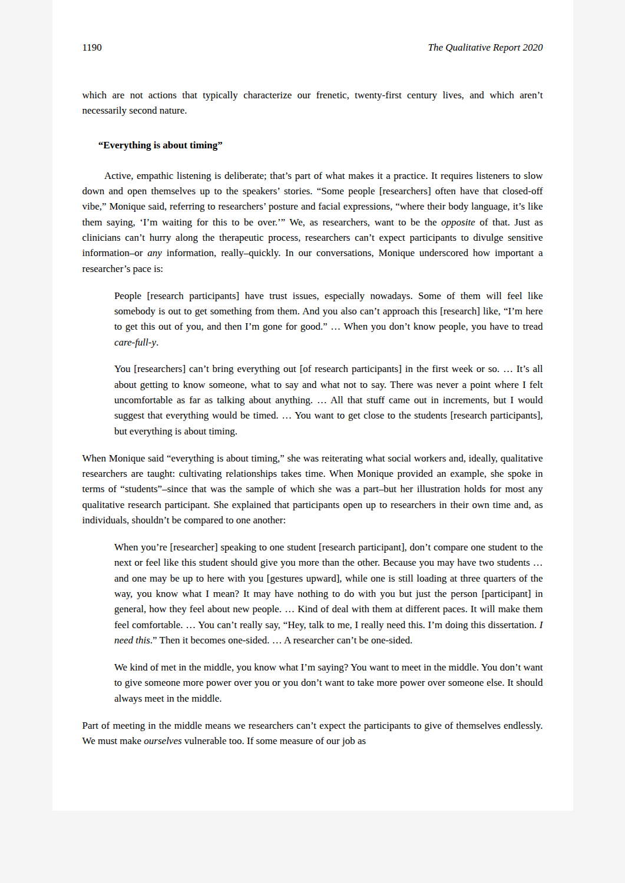1190 The Qualitative Report 2020
which are not actions that typically characterize our frenetic, twenty-first century lives, and which aren’t necessarily second nature.
“Everything is about timing”
Active, empathic listening is deliberate; that’s part of what makes it a practice. It requires listeners to slow down and open themselves up to the speakers’ stories. “Some people [researchers] often have that closed-off vibe,” Monique said, referring to researchers’ posture and facial expressions, “where their body language, it’s like them saying, ‘I’m waiting for this to be over.’” We, as researchers, want to be the opposite of that. Just as clinicians can’t hurry along the therapeutic process, researchers can’t expect participants to divulge sensitive information–or any information, really–quickly. In our conversations, Monique underscored how important a researcher’s pace is:
People [research participants] have trust issues, especially nowadays. Some of them will feel like somebody is out to get something from them. And you also can’t approach this [research] like, “I’m here to get this out of you, and then I’m gone for good.” … When you don’t know people, you have to tread care-full-y.
You [researchers] can’t bring everything out [of research participants] in the first week or so. … It’s all about getting to know someone, what to say and what not to say. There was never a point where I felt uncomfortable as far as talking about anything. … All that stuff came out in increments, but I would suggest that everything would be timed. … You want to get close to the students [research participants], but everything is about timing.
When Monique said “everything is about timing,” she was reiterating what social workers and, ideally, qualitative researchers are taught: cultivating relationships takes time. When Monique provided an example, she spoke in terms of “students”–since that was the sample of which she was a part–but her illustration holds for most any qualitative research participant. She explained that participants open up to researchers in their own time and, as individuals, shouldn’t be compared to one another:
When you’re [researcher] speaking to one student [research participant], don’t compare one student to the next or feel like this student should give you more than the other. Because you may have two students … and one may be up to here with you [gestures upward], while one is still loading at three quarters of the way, you know what I mean? It may have nothing to do with you but just the person [participant] in general, how they feel about new people. … Kind of deal with them at different paces. It will make them feel comfortable. … You can’t really say, “Hey, talk to me, I really need this. I’m doing this dissertation. I need this.” Then it becomes one-sided. … A researcher can’t be one-sided.
We kind of met in the middle, you know what I’m saying? You want to meet in the middle. You don’t want to give someone more power over you or you don’t want to take more power over someone else. It should always meet in the middle.
Part of meeting in the middle means we researchers can’t expect the participants to give of themselves endlessly. We must make ourselves vulnerable too. If some measure of our job as